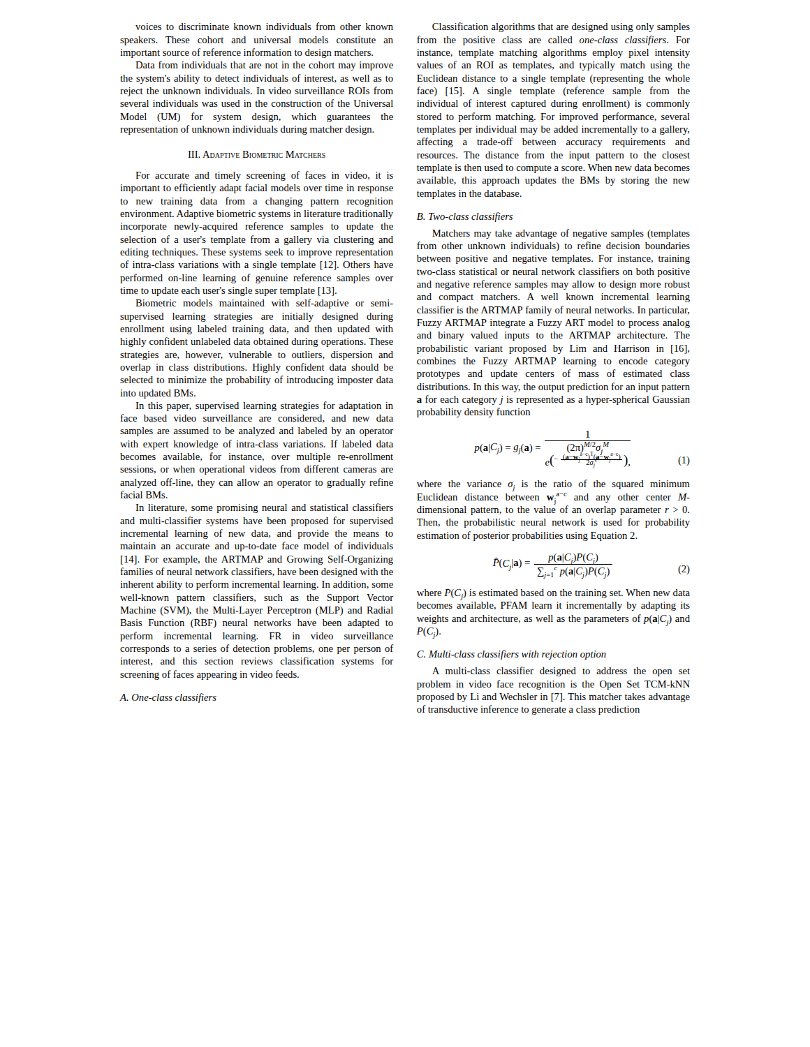voices to discriminate known individuals from other known speakers. These cohort and universal models constitute an important source of reference information to design matchers.
Data from individuals that are not in the cohort may improve the system's ability to detect individuals of interest, as well as to reject the unknown individuals. In video surveillance ROIs from several individuals was used in the construction of the Universal Model (UM) for system design, which guarantees the representation of unknown individuals during matcher design.
III. Adaptive Biometric Matchers
For accurate and timely screening of faces in video, it is important to efficiently adapt facial models over time in response to new training data from a changing pattern recognition environment. Adaptive biometric systems in literature traditionally incorporate newly-acquired reference samples to update the selection of a user's template from a gallery via clustering and editing techniques. These systems seek to improve representation of intra-class variations with a single template [12]. Others have performed on-line learning of genuine reference samples over time to update each user's single super template [13].
Biometric models maintained with self-adaptive or semi-supervised learning strategies are initially designed during enrollment using labeled training data, and then updated with highly confident unlabeled data obtained during operations. These strategies are, however, vulnerable to outliers, dispersion and overlap in class distributions. Highly confident data should be selected to minimize the probability of introducing imposter data into updated BMs.
In this paper, supervised learning strategies for adaptation in face based video surveillance are considered, and new data samples are assumed to be analyzed and labeled by an operator with expert knowledge of intra-class variations. If labeled data becomes available, for instance, over multiple re-enrollment sessions, or when operational videos from different cameras are analyzed off-line, they can allow an operator to gradually refine facial BMs.
In literature, some promising neural and statistical classifiers and multi-classifier systems have been proposed for supervised incremental learning of new data, and provide the means to maintain an accurate and up-to-date face model of individuals [14]. For example, the ARTMAP and Growing Self-Organizing families of neural network classifiers, have been designed with the inherent ability to perform incremental learning. In addition, some well-known pattern classifiers, such as the Support Vector Machine (SVM), the Multi-Layer Perceptron (MLP) and Radial Basis Function (RBF) neural networks have been adapted to perform incremental learning. FR in video surveillance corresponds to a series of detection problems, one per person of interest, and this section reviews classification systems for screening of faces appearing in video feeds.
A. One-class classifiers
Classification algorithms that are designed using only samples from the positive class are called one-class classifiers. For instance, template matching algorithms employ pixel intensity values of an ROI as templates, and typically match using the Euclidean distance to a single template (representing the whole face) [15]. A single template (reference sample from the individual of interest captured during enrollment) is commonly stored to perform matching. For improved performance, several templates per individual may be added incrementally to a gallery, affecting a trade-off between accuracy requirements and resources. The distance from the input pattern to the closest template is then used to compute a score. When new data becomes available, this approach updates the BMs by storing the new templates in the database.
B. Two-class classifiers
Matchers may take advantage of negative samples (templates from other unknown individuals) to refine decision boundaries between positive and negative templates. For instance, training two-class statistical or neural network classifiers on both positive and negative reference samples may allow to design more robust and compact matchers. A well known incremental learning classifier is the ARTMAP family of neural networks. In particular, Fuzzy ARTMAP integrate a Fuzzy ART model to process analog and binary valued inputs to the ARTMAP architecture. The probabilistic variant proposed by Lim and Harrison in [16], combines the Fuzzy ARTMAP learning to encode category prototypes and update centers of mass of estimated class distributions. In this way, the output prediction for an input pattern a for each category j is represented as a hyper-spherical Gaussian probability density function
p(a|Cj) = gj(a) = 1(2π)M/2σjM e(− (a−wja−c)T(a−wja−c) 2σj2), (1)
where the variance σj is the ratio of the squared minimum Euclidean distance between wja−c and any other center M-dimensional pattern, to the value of an overlap parameter r > 0. Then, the probabilistic neural network is used for probability estimation of posterior probabilities using Equation 2.
P̂(Cj|a) = p(a|Cj)P(Cj)∑j=1c p(a|Cj)P(Cj) (2)
where P(Cj) is estimated based on the training set. When new data becomes available, PFAM learn it incrementally by adapting its weights and architecture, as well as the parameters of p(a|Cj) and P(Cj).
C. Multi-class classifiers with rejection option
A multi-class classifier designed to address the open set problem in video face recognition is the Open Set TCM-kNN proposed by Li and Wechsler in [7]. This matcher takes advantage of transductive inference to generate a class prediction